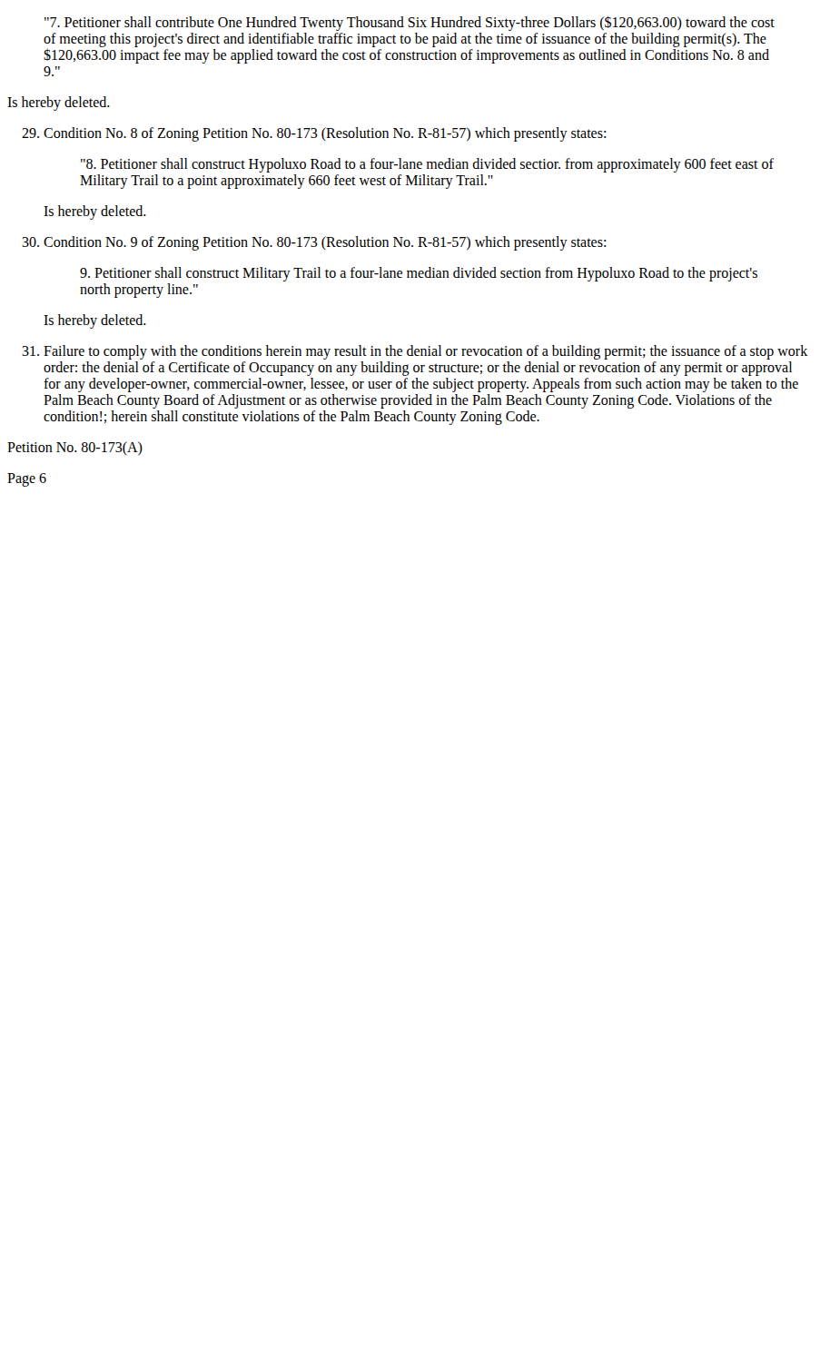"7. Petitioner shall contribute One Hundred Twenty Thousand Six Hundred Sixty-three Dollars ($120,663.00) toward the cost of meeting this project's direct and identifiable traffic impact to be paid at the time of issuance of the building permit(s). The $120,663.00 impact fee may be applied toward the cost of construction of improvements as outlined in Conditions No. 8 and 9."
Is hereby deleted.
Condition No. 8 of Zoning Petition No. 80-173 (Resolution No. R-81-57) which presently states:
"8. Petitioner shall construct Hypoluxo Road to a four-lane median divided sectior. from approximately 600 feet east of Military Trail to a point approximately 660 feet west of Military Trail."
Is hereby deleted.
Condition No. 9 of Zoning Petition No. 80-173 (Resolution No. R-81-57) which presently states:
9. Petitioner shall construct Military Trail to a four-lane median divided section from Hypoluxo Road to the project's north property line."
Is hereby deleted.
Failure to comply with the conditions herein may result in the denial or revocation of a building permit; the issuance of a stop work order: the denial of a Certificate of Occupancy on any building or structure; or the denial or revocation of any permit or approval for any developer-owner, commercial-owner, lessee, or user of the subject property. Appeals from such action may be taken to the Palm Beach County Board of Adjustment or as otherwise provided in the Palm Beach County Zoning Code. Violations of the condition!; herein shall constitute violations of the Palm Beach County Zoning Code.
Petition No. 80-173(A)
Page 6